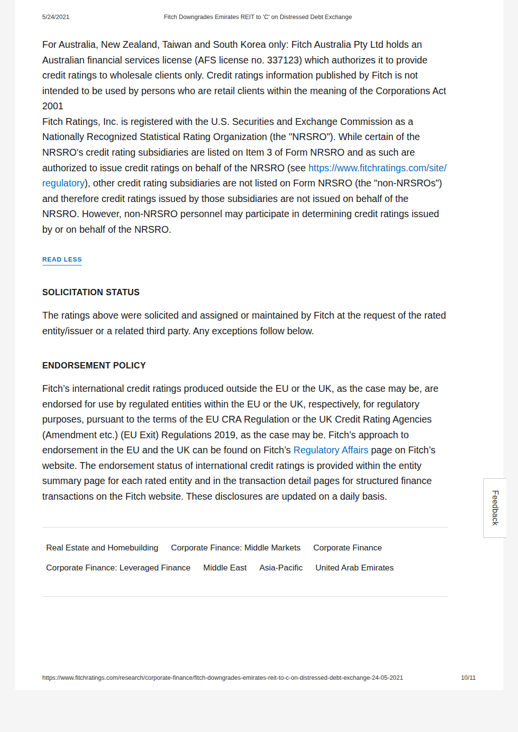5/24/2021
Fitch Downgrades Emirates REIT to 'C' on Distressed Debt Exchange
For Australia, New Zealand, Taiwan and South Korea only: Fitch Australia Pty Ltd holds an Australian financial services license (AFS license no. 337123) which authorizes it to provide credit ratings to wholesale clients only. Credit ratings information published by Fitch is not intended to be used by persons who are retail clients within the meaning of the Corporations Act 2001
Fitch Ratings, Inc. is registered with the U.S. Securities and Exchange Commission as a Nationally Recognized Statistical Rating Organization (the "NRSRO"). While certain of the NRSRO's credit rating subsidiaries are listed on Item 3 of Form NRSRO and as such are authorized to issue credit ratings on behalf of the NRSRO (see https://www.fitchratings.com/site/regulatory), other credit rating subsidiaries are not listed on Form NRSRO (the "non-NRSROs") and therefore credit ratings issued by those subsidiaries are not issued on behalf of the NRSRO. However, non-NRSRO personnel may participate in determining credit ratings issued by or on behalf of the NRSRO.
Read Less
Solicitation Status
The ratings above were solicited and assigned or maintained by Fitch at the request of the rated entity/issuer or a related third party. Any exceptions follow below.
Endorsement Policy
Fitch’s international credit ratings produced outside the EU or the UK, as the case may be, are endorsed for use by regulated entities within the EU or the UK, respectively, for regulatory purposes, pursuant to the terms of the EU CRA Regulation or the UK Credit Rating Agencies (Amendment etc.) (EU Exit) Regulations 2019, as the case may be. Fitch’s approach to endorsement in the EU and the UK can be found on Fitch’s Regulatory Affairs page on Fitch’s website. The endorsement status of international credit ratings is provided within the entity summary page for each rated entity and in the transaction detail pages for structured finance transactions on the Fitch website. These disclosures are updated on a daily basis.
Real Estate and Homebuilding Corporate Finance: Middle Markets Corporate Finance
Corporate Finance: Leveraged Finance Middle East Asia-Pacific United Arab Emirates
Feedback
https://www.fitchratings.com/research/corporate-finance/fitch-downgrades-emirates-reit-to-c-on-distressed-debt-exchange-24-05-2021
10/11